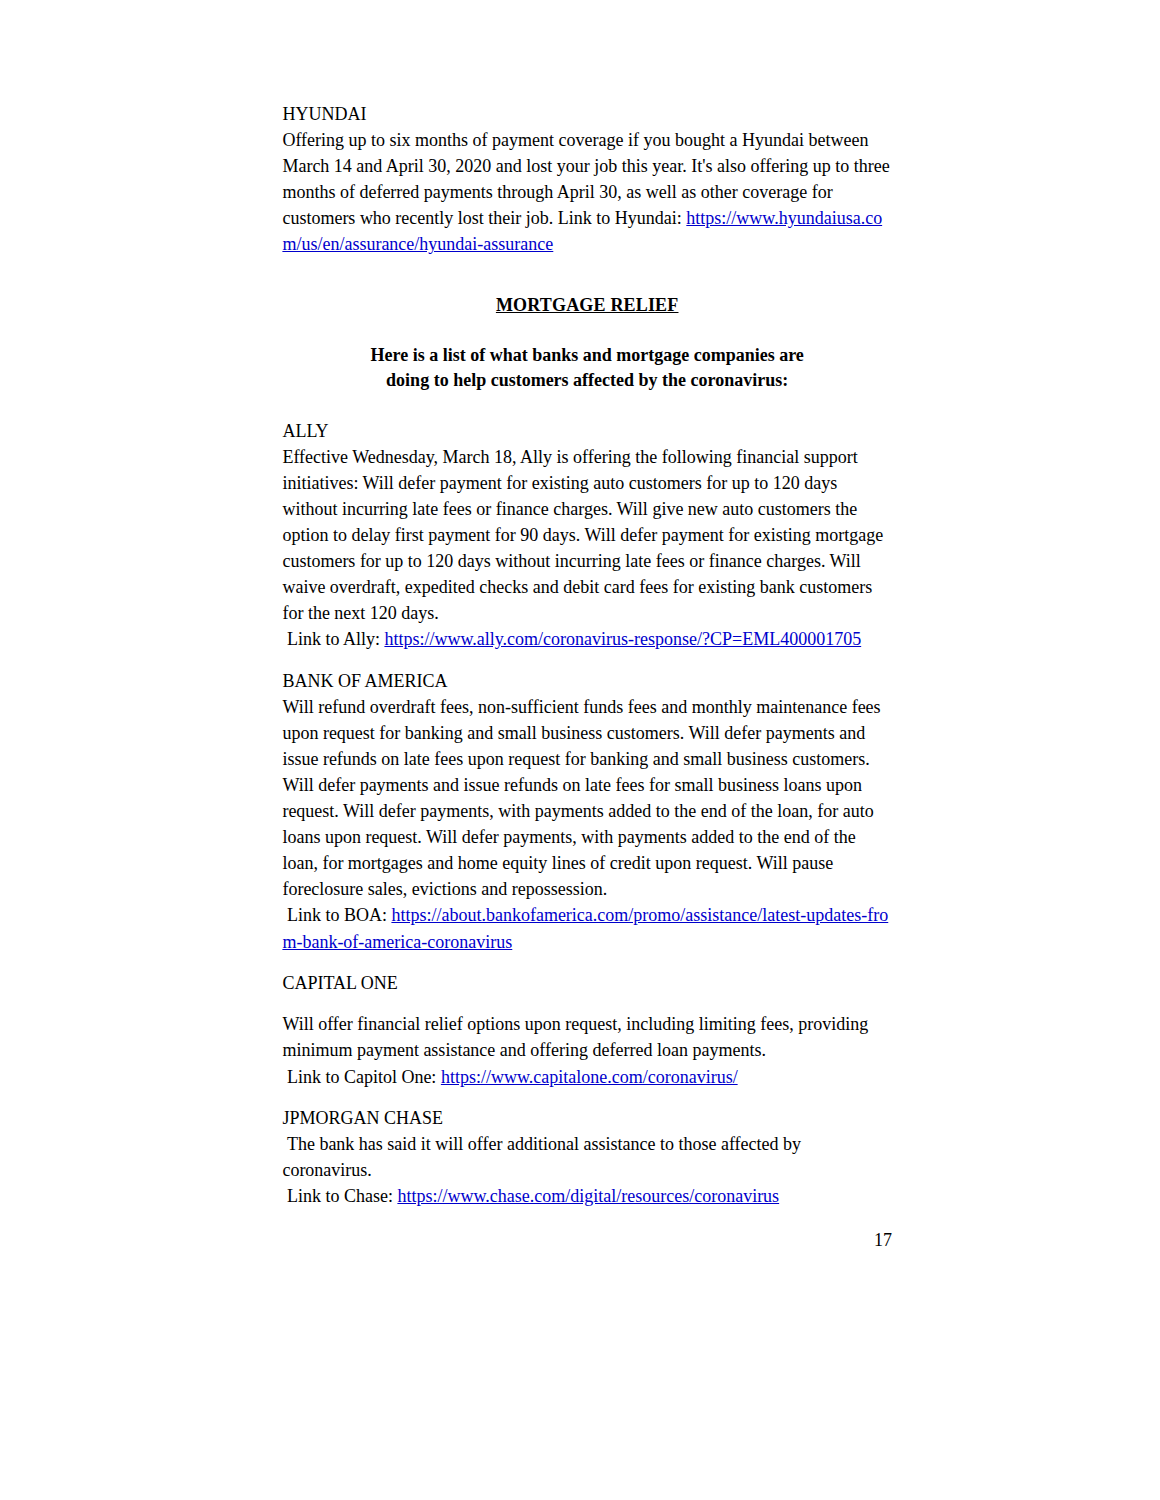HYUNDAI
Offering up to six months of payment coverage if you bought a Hyundai between March 14 and April 30, 2020 and lost your job this year. It's also offering up to three months of deferred payments through April 30, as well as other coverage for customers who recently lost their job. Link to Hyundai: https://www.hyundaiusa.com/us/en/assurance/hyundai-assurance
MORTGAGE RELIEF
Here is a list of what banks and mortgage companies are doing to help customers affected by the coronavirus:
ALLY
Effective Wednesday, March 18, Ally is offering the following financial support initiatives: Will defer payment for existing auto customers for up to 120 days without incurring late fees or finance charges. Will give new auto customers the option to delay first payment for 90 days. Will defer payment for existing mortgage customers for up to 120 days without incurring late fees or finance charges. Will waive overdraft, expedited checks and debit card fees for existing bank customers for the next 120 days.
Link to Ally: https://www.ally.com/coronavirus-response/?CP=EML400001705
BANK OF AMERICA
Will refund overdraft fees, non-sufficient funds fees and monthly maintenance fees upon request for banking and small business customers. Will defer payments and issue refunds on late fees upon request for banking and small business customers. Will defer payments and issue refunds on late fees for small business loans upon request. Will defer payments, with payments added to the end of the loan, for auto loans upon request. Will defer payments, with payments added to the end of the loan, for mortgages and home equity lines of credit upon request. Will pause foreclosure sales, evictions and repossession.
Link to BOA: https://about.bankofamerica.com/promo/assistance/latest-updates-from-bank-of-america-coronavirus
CAPITAL ONE
Will offer financial relief options upon request, including limiting fees, providing minimum payment assistance and offering deferred loan payments.
Link to Capitol One: https://www.capitalone.com/coronavirus/
JPMORGAN CHASE
The bank has said it will offer additional assistance to those affected by coronavirus.
Link to Chase: https://www.chase.com/digital/resources/coronavirus
17